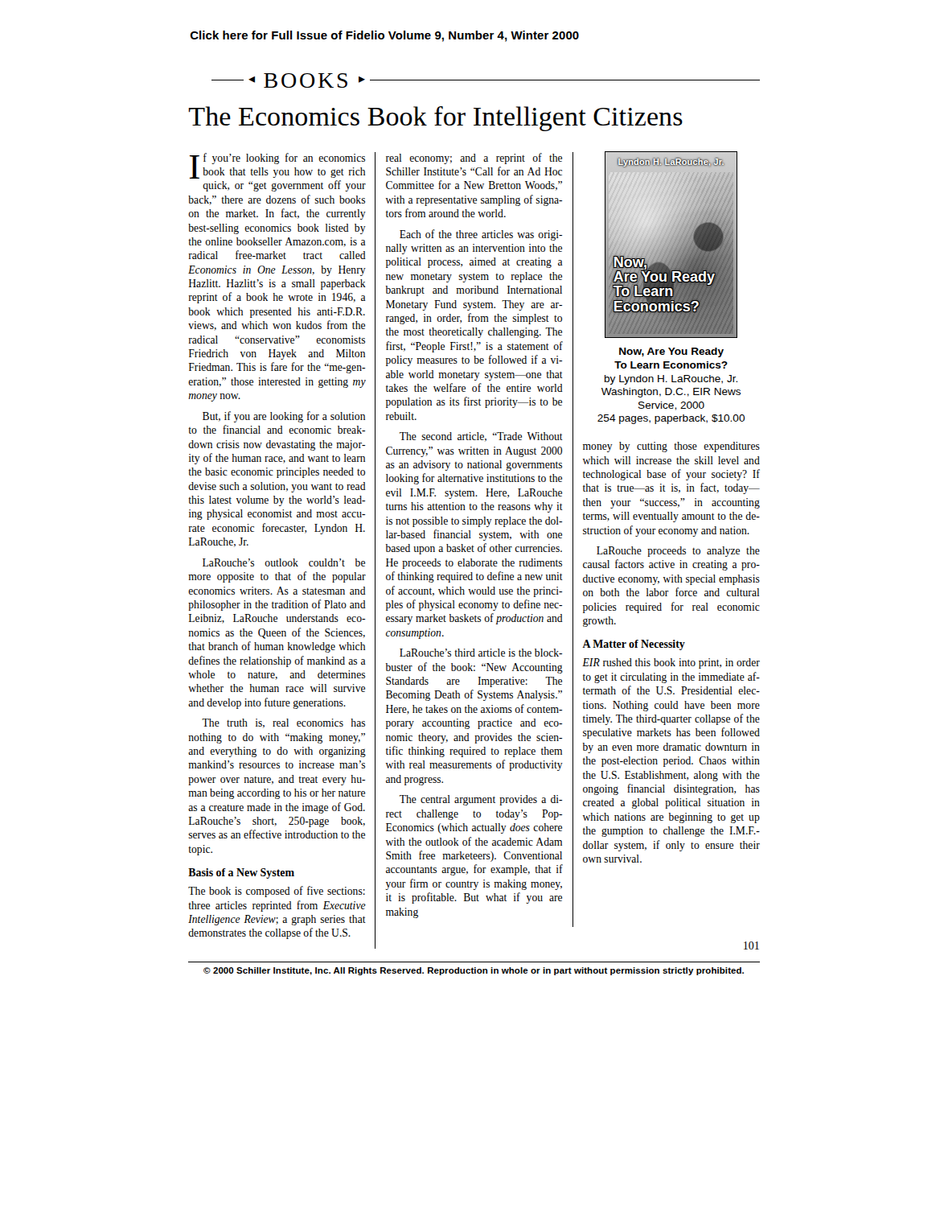Click here for Full Issue of Fidelio Volume 9, Number 4, Winter 2000
◂ BOOKS ▸
The Economics Book for Intelligent Citizens
If you’re looking for an economics book that tells you how to get rich quick, or “get government off your back,” there are dozens of such books on the market. In fact, the currently best-selling economics book listed by the online bookseller Amazon.com, is a radical free-market tract called Economics in One Lesson, by Henry Hazlitt. Hazlitt’s is a small paperback reprint of a book he wrote in 1946, a book which presented his anti-F.D.R. views, and which won kudos from the radical “conservative” economists Friedrich von Hayek and Milton Friedman. This is fare for the “me-generation,” those interested in getting my money now.
But, if you are looking for a solution to the financial and economic breakdown crisis now devastating the majority of the human race, and want to learn the basic economic principles needed to devise such a solution, you want to read this latest volume by the world’s leading physical economist and most accurate economic forecaster, Lyndon H. LaRouche, Jr.
LaRouche’s outlook couldn’t be more opposite to that of the popular economics writers. As a statesman and philosopher in the tradition of Plato and Leibniz, LaRouche understands economics as the Queen of the Sciences, that branch of human knowledge which defines the relationship of mankind as a whole to nature, and determines whether the human race will survive and develop into future generations.
The truth is, real economics has nothing to do with “making money,” and everything to do with organizing mankind’s resources to increase man’s power over nature, and treat every human being according to his or her nature as a creature made in the image of God. LaRouche’s short, 250-page book, serves as an effective introduction to the topic.
Basis of a New System
The book is composed of five sections: three articles reprinted from Executive Intelligence Review; a graph series that demonstrates the collapse of the U.S.
real economy; and a reprint of the Schiller Institute’s “Call for an Ad Hoc Committee for a New Bretton Woods,” with a representative sampling of signators from around the world.
Each of the three articles was originally written as an intervention into the political process, aimed at creating a new monetary system to replace the bankrupt and moribund International Monetary Fund system. They are arranged, in order, from the simplest to the most theoretically challenging. The first, “People First!,” is a statement of policy measures to be followed if a viable world monetary system—one that takes the welfare of the entire world population as its first priority—is to be rebuilt.
The second article, “Trade Without Currency,” was written in August 2000 as an advisory to national governments looking for alternative institutions to the evil I.M.F. system. Here, LaRouche turns his attention to the reasons why it is not possible to simply replace the dollar-based financial system, with one based upon a basket of other currencies. He proceeds to elaborate the rudiments of thinking required to define a new unit of account, which would use the principles of physical economy to define necessary market baskets of production and consumption.
LaRouche’s third article is the blockbuster of the book: “New Accounting Standards are Imperative: The Becoming Death of Systems Analysis.” Here, he takes on the axioms of contemporary accounting practice and economic theory, and provides the scientific thinking required to replace them with real measurements of productivity and progress.
The central argument provides a direct challenge to today’s Pop-Economics (which actually does cohere with the outlook of the academic Adam Smith free marketeers). Conventional accountants argue, for example, that if your firm or country is making money, it is profitable. But what if you are making
Lyndon H. LaRouche, Jr.
Now, Are You Ready To Learn Economics?
Now, Are You Ready
To Learn Economics?
by Lyndon H. LaRouche, Jr.
Washington, D.C., EIR News
Service, 2000
254 pages, paperback, $10.00
money by cutting those expenditures which will increase the skill level and technological base of your society? If that is true—as it is, in fact, today—then your “success,” in accounting terms, will eventually amount to the destruction of your economy and nation.
LaRouche proceeds to analyze the causal factors active in creating a productive economy, with special emphasis on both the labor force and cultural policies required for real economic growth.
A Matter of Necessity
EIR rushed this book into print, in order to get it circulating in the immediate aftermath of the U.S. Presidential elections. Nothing could have been more timely. The third-quarter collapse of the speculative markets has been followed by an even more dramatic downturn in the post-election period. Chaos within the U.S. Establishment, along with the ongoing financial disintegration, has created a global political situation in which nations are beginning to get up the gumption to challenge the I.M.F.-dollar system, if only to ensure their own survival.
101
© 2000 Schiller Institute, Inc. All Rights Reserved. Reproduction in whole or in part without permission strictly prohibited.